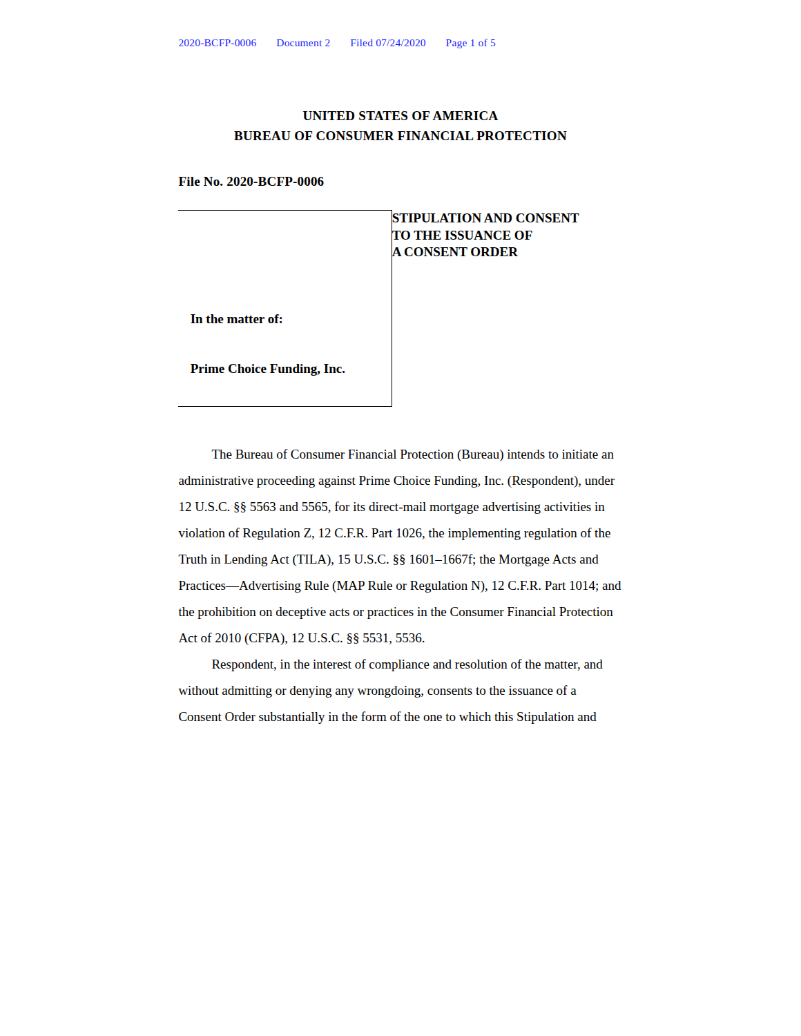2020-BCFP-0006 Document 2 Filed 07/24/2020 Page 1 of 5
UNITED STATES OF AMERICA
BUREAU OF CONSUMER FINANCIAL PROTECTION
File No. 2020-BCFP-0006
| In the matter of: Prime Choice Funding, Inc. | STIPULATION AND CONSENT TO THE ISSUANCE OF A CONSENT ORDER |
The Bureau of Consumer Financial Protection (Bureau) intends to initiate an administrative proceeding against Prime Choice Funding, Inc. (Respondent), under 12 U.S.C. §§ 5563 and 5565, for its direct-mail mortgage advertising activities in violation of Regulation Z, 12 C.F.R. Part 1026, the implementing regulation of the Truth in Lending Act (TILA), 15 U.S.C. §§ 1601–1667f; the Mortgage Acts and Practices—Advertising Rule (MAP Rule or Regulation N), 12 C.F.R. Part 1014; and the prohibition on deceptive acts or practices in the Consumer Financial Protection Act of 2010 (CFPA), 12 U.S.C. §§ 5531, 5536.
Respondent, in the interest of compliance and resolution of the matter, and without admitting or denying any wrongdoing, consents to the issuance of a Consent Order substantially in the form of the one to which this Stipulation and